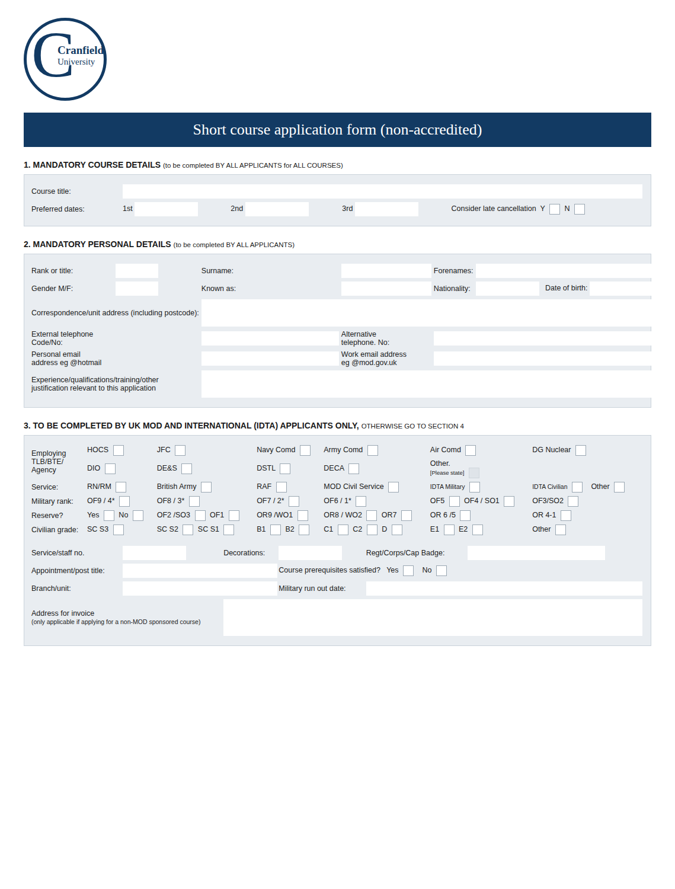C Cranfield University
Short course application form (non-accredited)
1. MANDATORY COURSE DETAILS (to be completed BY ALL APPLICANTS for ALL COURSES)
| Course title: | |
| Preferred dates: | 1st | 2nd | 3rd | Consider late cancellation Y N |
2. MANDATORY PERSONAL DETAILS (to be completed BY ALL APPLICANTS)
| Rank or title: | | Surname: | | Forenames: | |
| Gender M/F: | | Known as: | | Nationality: | Date of birth: |
| Correspondence/unit address (including postcode): | |
| External telephone Code/No: | | Alternative telephone. No: | |
| Personal email address eg @hotmail | | Work email address eg @mod.gov.uk | |
| Experience/qualifications/training/other justification relevant to this application | |
3. TO BE COMPLETED BY UK MOD AND INTERNATIONAL (IDTA) APPLICANTS ONLY, OTHERWISE GO TO SECTION 4
| Employing TLB/BTE/ Agency | HOCS | JFC | Navy Comd | Army Comd | Air Comd | DG Nuclear |
| DIO | DE&S | DSTL | DECA | Other. [Please state] |
| Service: | RN/RM | British Army | RAF | MOD Civil Service | IDTA Military | IDTA Civilian Other |
| Military rank: | OF9 / 4* | OF8 / 3* | OF7 / 2* | OF6 / 1* | OF5 OF4 / SO1 | OF3/SO2 |
| Reserve? | Yes No | OF2 /SO3 OF1 | OR9 /WO1 | OR8 / WO2 OR7 | OR 6 /5 | OR 4-1 |
| Civilian grade: | SC S3 | SC S2 SC S1 | B1 B2 | C1 C2 D | E1 E2 | Other |
| Service/staff no. | | Decorations: | | Regt/Corps/Cap Badge: | |
| Appointment/post title: | | Course prerequisites satisfied? Yes No |
| Branch/unit: | | Military run out date: | |
| Address for invoice (only applicable if applying for a non-MOD sponsored course) | |